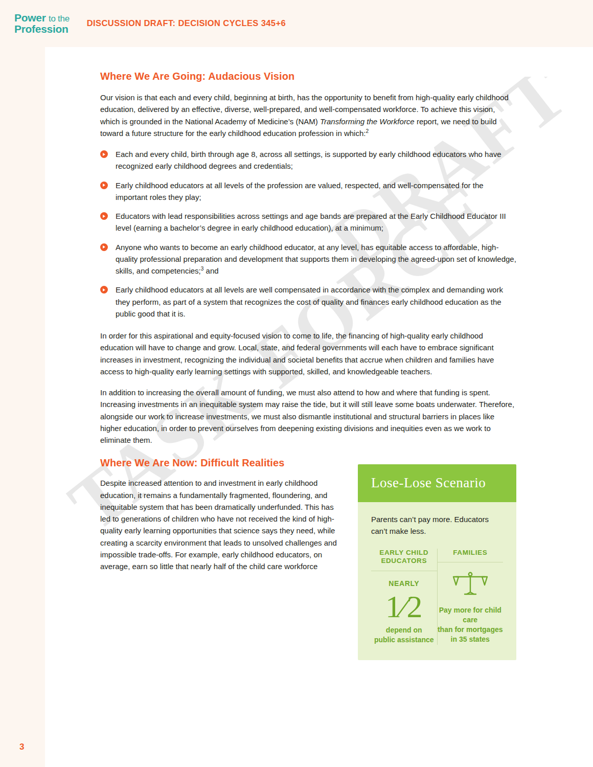Power to the
Profession
Discussion Draft: Decision Cycles 345+6
DRAFT TASK FORCE
Where We Are Going: Audacious Vision
Our vision is that each and every child, beginning at birth, has the opportunity to benefit from high-quality early childhood education, delivered by an effective, diverse, well-prepared, and well-compensated workforce. To achieve this vision, which is grounded in the National Academy of Medicine’s (NAM) Transforming the Workforce report, we need to build toward a future structure for the early childhood education profession in which:2
Each and every child, birth through age 8, across all settings, is supported by early childhood educators who have recognized early childhood degrees and credentials;
Early childhood educators at all levels of the profession are valued, respected, and well-compensated for the important roles they play;
Educators with lead responsibilities across settings and age bands are prepared at the Early Childhood Educator III level (earning a bachelor’s degree in early childhood education), at a minimum;
Anyone who wants to become an early childhood educator, at any level, has equitable access to affordable, high-quality professional preparation and development that supports them in developing the agreed-upon set of knowledge, skills, and competencies;3 and
Early childhood educators at all levels are well compensated in accordance with the complex and demanding work they perform, as part of a system that recognizes the cost of quality and finances early childhood education as the public good that it is.
In order for this aspirational and equity-focused vision to come to life, the financing of high-quality early childhood education will have to change and grow. Local, state, and federal governments will each have to embrace significant increases in investment, recognizing the individual and societal benefits that accrue when children and families have access to high-quality early learning settings with supported, skilled, and knowledgeable teachers.
In addition to increasing the overall amount of funding, we must also attend to how and where that funding is spent. Increasing investments in an inequitable system may raise the tide, but it will still leave some boats underwater. Therefore, alongside our work to increase investments, we must also dismantle institutional and structural barriers in places like higher education, in order to prevent ourselves from deepening existing divisions and inequities even as we work to eliminate them.
Where We Are Now: Difficult Realities
Despite increased attention to and investment in early childhood education, it remains a fundamentally fragmented, floundering, and inequitable system that has been dramatically underfunded. This has led to generations of children who have not received the kind of high-quality early learning opportunities that science says they need, while creating a scarcity environment that leads to unsolved challenges and impossible trade-offs. For example, early childhood educators, on average, earn so little that nearly half of the child care workforce
Lose-Lose Scenario
Parents can’t pay more. Educators can’t make less.
Early Child
Educators
Nearly
1⁄2
depend on
public assistance
Families
Pay more for child care
than for mortgages
in 35 states
3